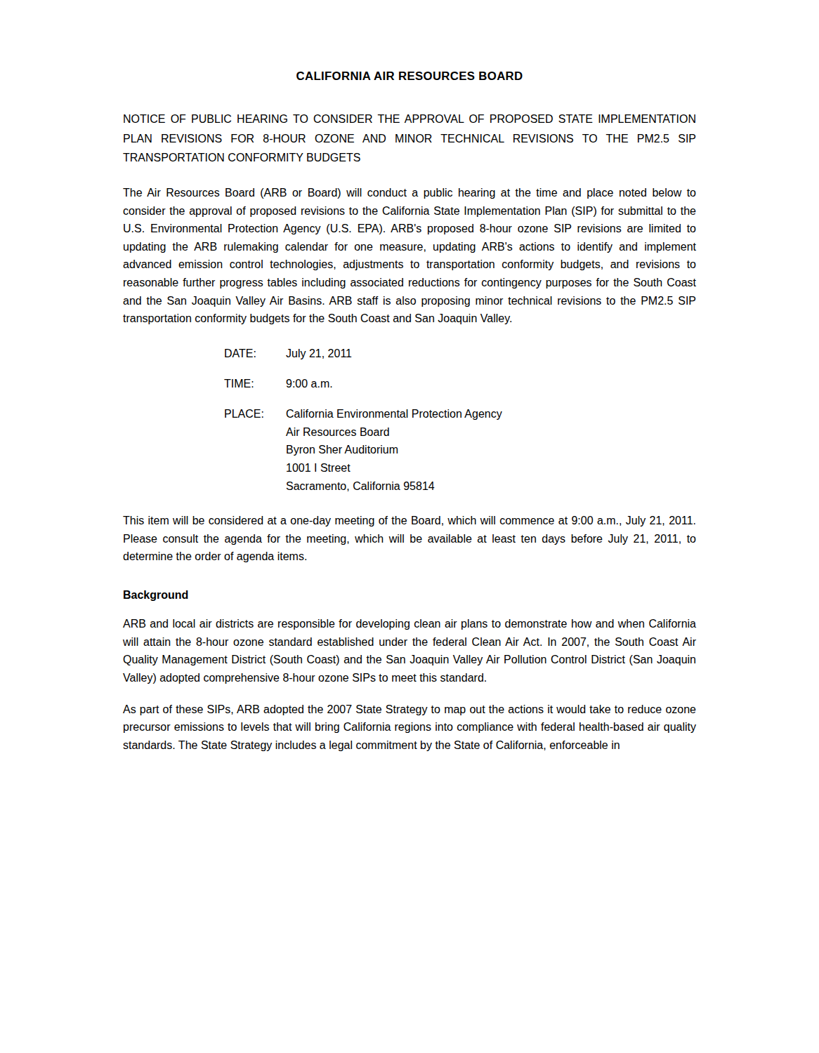CALIFORNIA AIR RESOURCES BOARD
Notice of public hearing to consider the approval of proposed state implementation plan revisions for 8-hour ozone and minor technical revisions to the PM2.5 SIP transportation conformity budgets
The Air Resources Board (ARB or Board) will conduct a public hearing at the time and place noted below to consider the approval of proposed revisions to the California State Implementation Plan (SIP) for submittal to the U.S. Environmental Protection Agency (U.S. EPA). ARB's proposed 8-hour ozone SIP revisions are limited to updating the ARB rulemaking calendar for one measure, updating ARB's actions to identify and implement advanced emission control technologies, adjustments to transportation conformity budgets, and revisions to reasonable further progress tables including associated reductions for contingency purposes for the South Coast and the San Joaquin Valley Air Basins. ARB staff is also proposing minor technical revisions to the PM2.5 SIP transportation conformity budgets for the South Coast and San Joaquin Valley.
DATE:
July 21, 2011
TIME:
9:00 a.m.
PLACE:
California Environmental Protection Agency Air Resources Board Byron Sher Auditorium 1001 I Street Sacramento, California 95814
This item will be considered at a one-day meeting of the Board, which will commence at 9:00 a.m., July 21, 2011. Please consult the agenda for the meeting, which will be available at least ten days before July 21, 2011, to determine the order of agenda items.
Background
ARB and local air districts are responsible for developing clean air plans to demonstrate how and when California will attain the 8-hour ozone standard established under the federal Clean Air Act. In 2007, the South Coast Air Quality Management District (South Coast) and the San Joaquin Valley Air Pollution Control District (San Joaquin Valley) adopted comprehensive 8-hour ozone SIPs to meet this standard.
As part of these SIPs, ARB adopted the 2007 State Strategy to map out the actions it would take to reduce ozone precursor emissions to levels that will bring California regions into compliance with federal health-based air quality standards. The State Strategy includes a legal commitment by the State of California, enforceable in